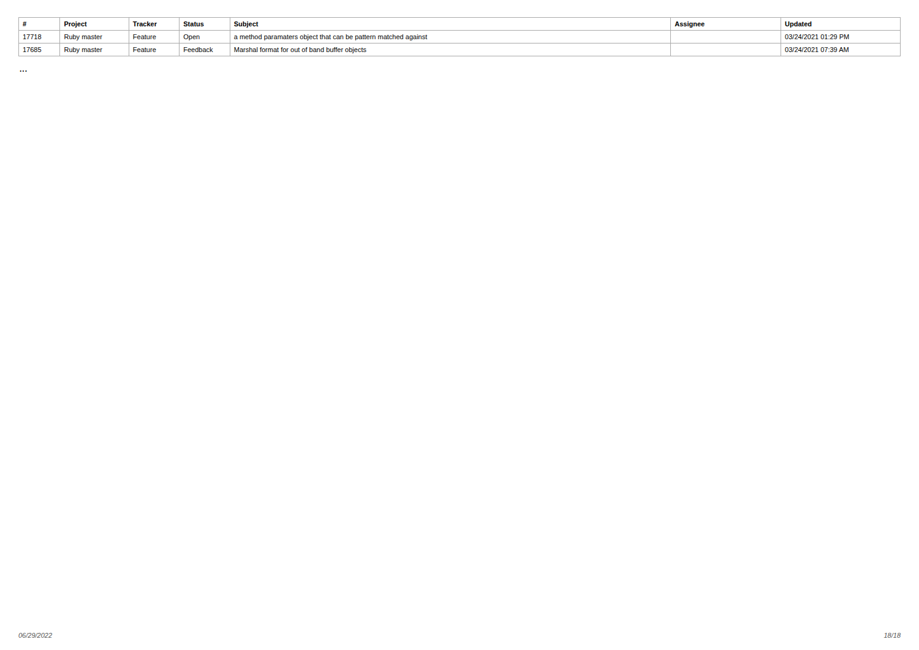| # | Project | Tracker | Status | Subject | Assignee | Updated |
| --- | --- | --- | --- | --- | --- | --- |
| 17718 | Ruby master | Feature | Open | a method paramaters object that can be pattern matched against | | 03/24/2021 01:29 PM |
| 17685 | Ruby master | Feature | Feedback | Marshal format for out of band buffer objects | | 03/24/2021 07:39 AM |
...
06/29/2022 18/18